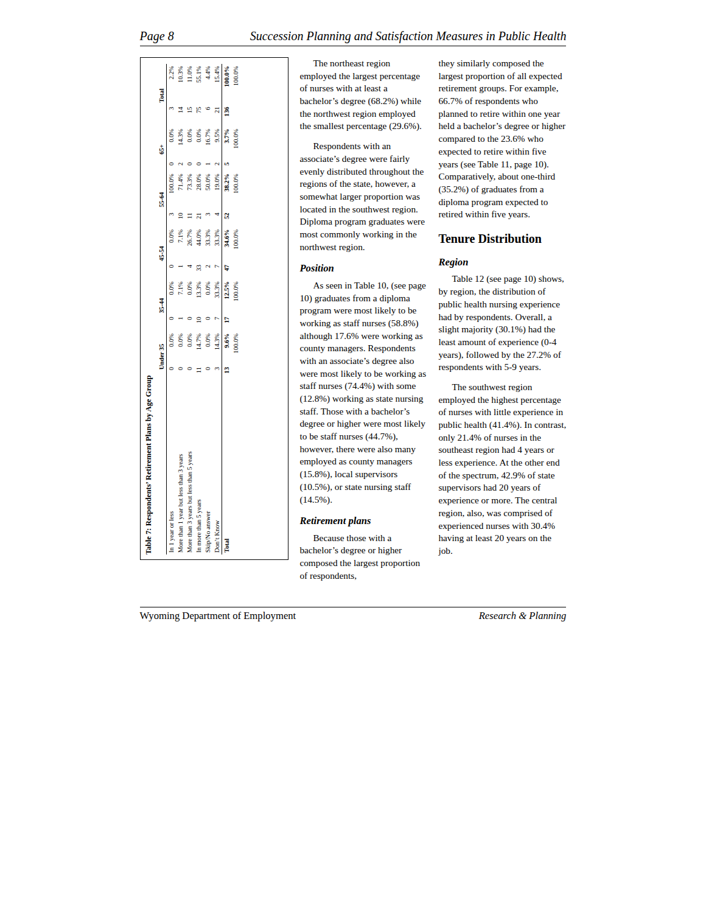Page 8
Succession Planning and Satisfaction Measures in Public Health
Table 7: Respondents’ Retirement Plans by Age Group
| | Under 35 | 35-44 | 45-54 | 55-64 | 65+ | Total |
| --- | --- | --- | --- | --- | --- | --- |
| In 1 year or less | 0 | 0.0% | 0 | 0.0% | 0 | 0.0% | 3 | 100.0% | 0 | 0.0% | 3 | 2.2% |
| More than 1 year but less than 3 years | 0 | 0.0% | 1 | 7.1% | 1 | 7.1% | 10 | 71.4% | 2 | 14.3% | 14 | 10.3% |
| More than 3 years but less than 5 years | 0 | 0.0% | 0 | 0.0% | 4 | 26.7% | 11 | 73.3% | 0 | 0.0% | 15 | 11.0% |
| In more than 5 years | 11 | 14.7% | 10 | 13.3% | 33 | 44.0% | 21 | 28.0% | 0 | 0.0% | 75 | 55.1% |
| Skip/No answer | 0 | 0.0% | 0 | 0.0% | 2 | 33.3% | 3 | 50.0% | 1 | 16.7% | 6 | 4.4% |
| Don’t Know | 3 | 14.3% | 7 | 33.3% | 7 | 33.3% | 4 | 19.0% | 2 | 9.5% | 21 | 15.4% |
| Total | 13 | 9.6% | 17 | 12.5% | 47 | 34.6% | 52 | 38.2% | 5 | 3.7% | 136 | 100.0% |
| | 100.0% | 100.0% | 100.0% | 100.0% | 100.0% | 100.0% |
The northeast region employed the largest percentage of nurses with at least a bachelor’s degree (68.2%) while the northwest region employed the smallest percentage (29.6%).
Respondents with an associate’s degree were fairly evenly distributed throughout the regions of the state, however, a somewhat larger proportion was located in the southwest region. Diploma program graduates were most commonly working in the northwest region.
Position
As seen in Table 10, (see page 10) graduates from a diploma program were most likely to be working as staff nurses (58.8%) although 17.6% were working as county managers. Respondents with an associate’s degree also were most likely to be working as staff nurses (74.4%) with some (12.8%) working as state nursing staff. Those with a bachelor’s degree or higher were most likely to be staff nurses (44.7%), however, there were also many employed as county managers (15.8%), local supervisors (10.5%), or state nursing staff (14.5%).
Retirement plans
Because those with a bachelor’s degree or higher composed the largest proportion of respondents,
they similarly composed the largest proportion of all expected retirement groups. For example, 66.7% of respondents who planned to retire within one year held a bachelor’s degree or higher compared to the 23.6% who expected to retire within five years (see Table 11, page 10). Comparatively, about one-third (35.2%) of graduates from a diploma program expected to retired within five years.
Tenure Distribution
Region
Table 12 (see page 10) shows, by region, the distribution of public health nursing experience had by respondents. Overall, a slight majority (30.1%) had the least amount of experience (0-4 years), followed by the 27.2% of respondents with 5-9 years.
The southwest region employed the highest percentage of nurses with little experience in public health (41.4%). In contrast, only 21.4% of nurses in the southeast region had 4 years or less experience. At the other end of the spectrum, 42.9% of state supervisors had 20 years of experience or more. The central region, also, was comprised of experienced nurses with 30.4% having at least 20 years on the job.
Wyoming Department of Employment
Research & Planning